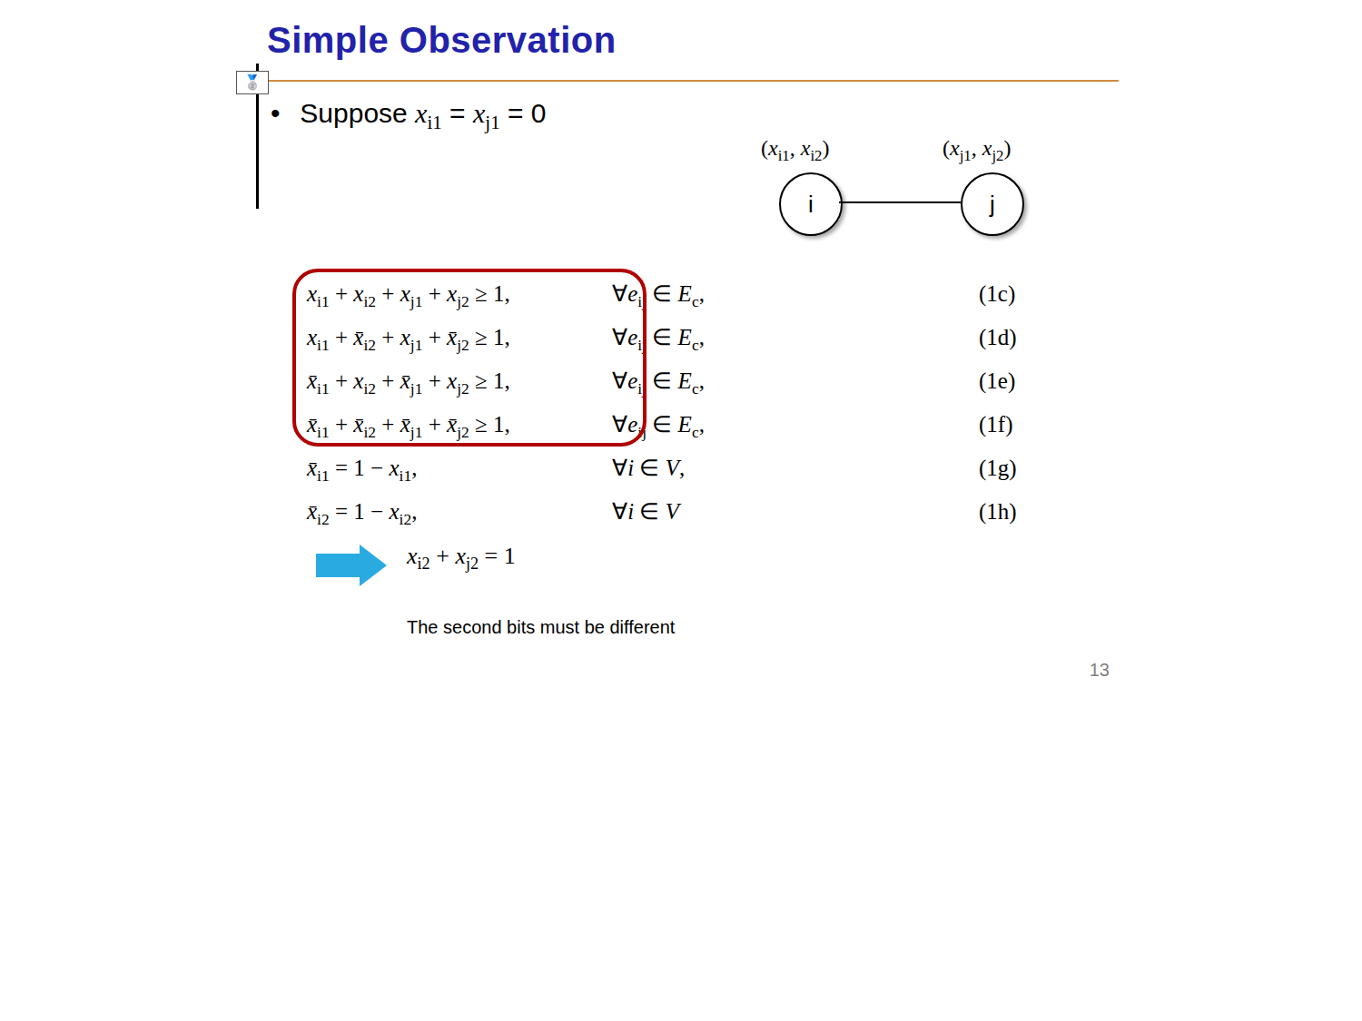Simple Observation
🥈
• Suppose xi1 = xj1 = 0
(xi1, xi2)
(xj1, xj2)
i
j
xi1 + xi2 + xj1 + xj2 ≥ 1, ∀eij ∈ Ec, (1c)
xi1 + x̄i2 + xj1 + x̄j2 ≥ 1, ∀eij ∈ Ec, (1d)
x̄i1 + xi2 + x̄j1 + xj2 ≥ 1, ∀eij ∈ Ec, (1e)
x̄i1 + x̄i2 + x̄j1 + x̄j2 ≥ 1, ∀eij ∈ Ec, (1f)
x̄i1 = 1 − xi1, ∀i ∈ V, (1g)
x̄i2 = 1 − xi2, ∀i ∈ V (1h)
xi2 + xj2 = 1
The second bits must be different
13